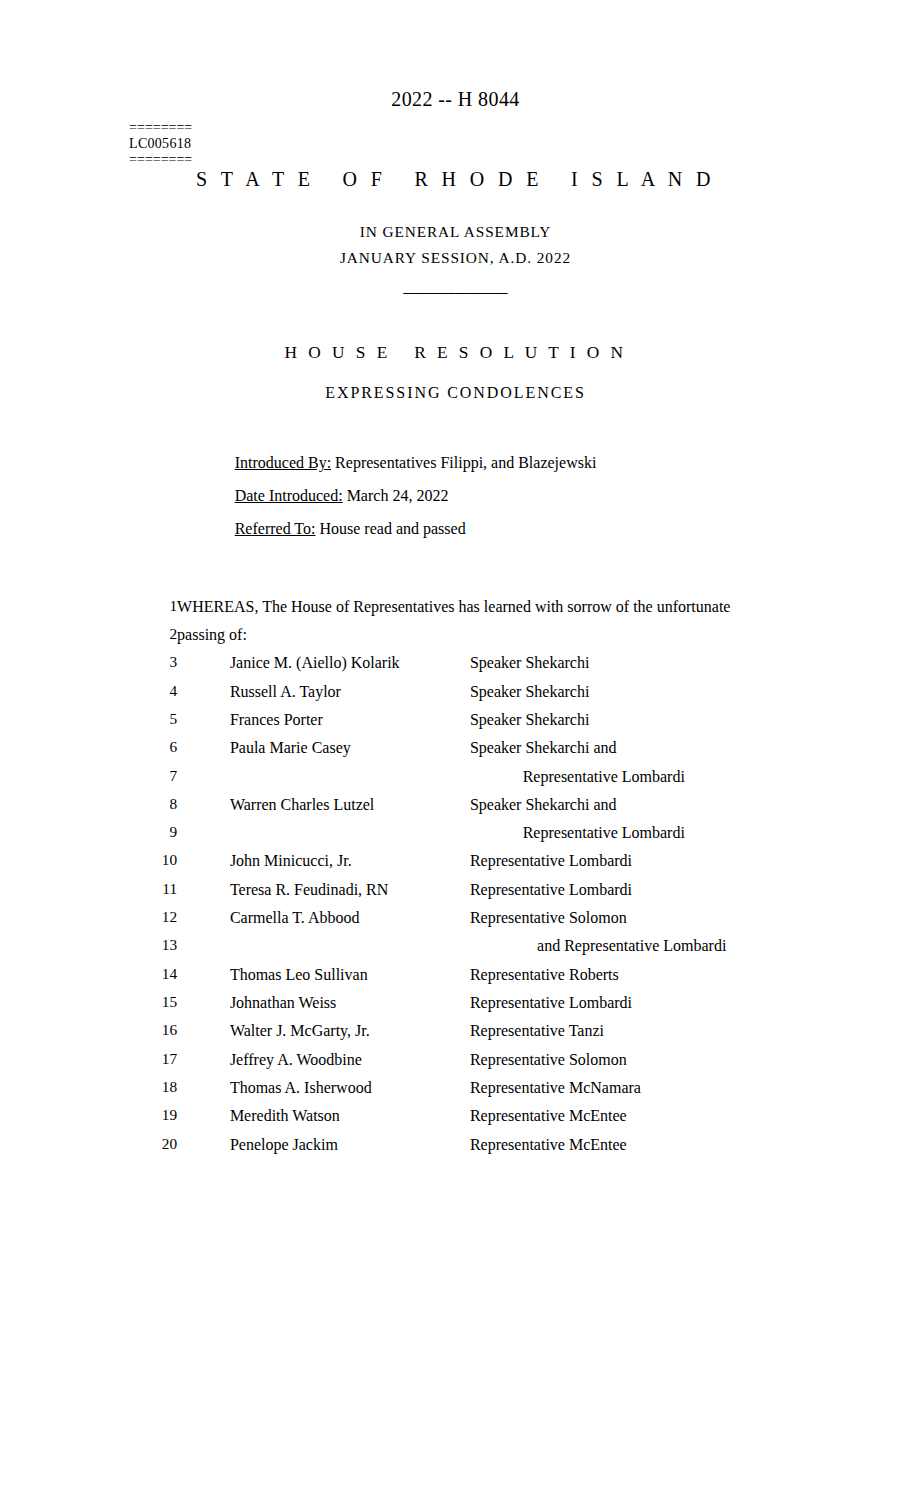========
LC005618
========
2022 -- H 8044
S T A T E O F R H O D E I S L A N D
IN GENERAL ASSEMBLY
JANUARY SESSION, A.D. 2022
____________
H O U S E R E S O L U T I O N
EXPRESSING CONDOLENCES
Introduced By: Representatives Filippi, and Blazejewski
Date Introduced: March 24, 2022
Referred To: House read and passed
| 1 | WHEREAS, The House of Representatives has learned with sorrow of the unfortunate |
| 2 | passing of: |
| 3 | Janice M. (Aiello) Kolarik Speaker Shekarchi |
| 4 | Russell A. Taylor Speaker Shekarchi |
| 5 | Frances Porter Speaker Shekarchi |
| 6 | Paula Marie Casey Speaker Shekarchi and |
| 7 | Representative Lombardi |
| 8 | Warren Charles Lutzel Speaker Shekarchi and |
| 9 | Representative Lombardi |
| 10 | John Minicucci, Jr. Representative Lombardi |
| 11 | Teresa R. Feudinadi, RN Representative Lombardi |
| 12 | Carmella T. Abbood Representative Solomon |
| 13 | and Representative Lombardi |
| 14 | Thomas Leo Sullivan Representative Roberts |
| 15 | Johnathan Weiss Representative Lombardi |
| 16 | Walter J. McGarty, Jr. Representative Tanzi |
| 17 | Jeffrey A. Woodbine Representative Solomon |
| 18 | Thomas A. Isherwood Representative McNamara |
| 19 | Meredith Watson Representative McEntee |
| 20 | Penelope Jackim Representative McEntee |